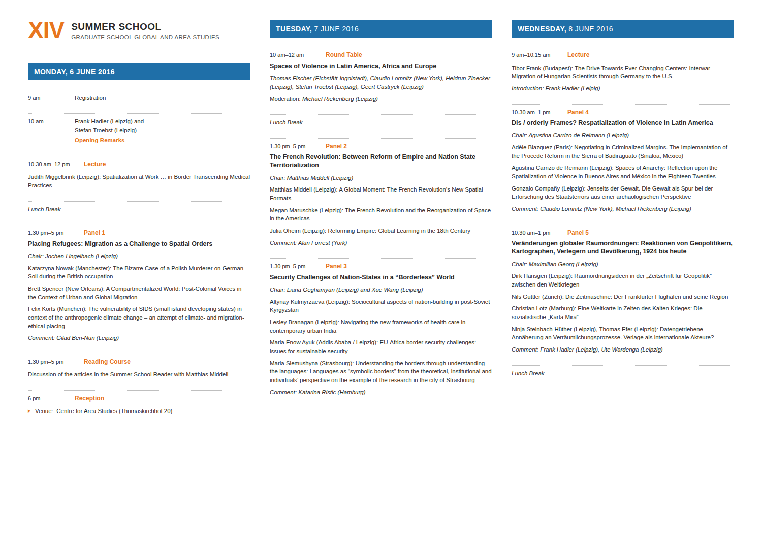XIV
Summer School
Graduate School Global and Area Studies
Monday, 6 June 2016
9 am
Registration
10 am
Frank Hadler (Leipzig) and
Stefan Troebst (Leipzig)
Opening Remarks
10.30 am–12 pm
Lecture
Judith Miggelbrink (Leipzig): Spatialization at Work … in Border Transcending Medical Practices
Lunch Break
1.30 pm–5 pm
Panel 1
Placing Refugees: Migration as a Challenge to Spatial Orders
Chair: Jochen Lingelbach (Leipzig)
Katarzyna Nowak (Manchester): The Bizarre Case of a Polish Murderer on German Soil during the British occupation
Brett Spencer (New Orleans): A Compartmentalized World: Post-Colonial Voices in the Context of Urban and Global Migration
Felix Korts (München): The vulnerability of SIDS (small island developing states) in context of the anthropogenic climate change – an attempt of climate- and migration-ethical placing
Comment: Gilad Ben-Nun (Leipzig)
1.30 pm–5 pm
Reading Course
Discussion of the articles in the Summer School Reader with Matthias Middell
6 pm
Reception
▸ Venue: Centre for Area Studies (Thomaskirchhof 20)
Tuesday, 7 June 2016
10 am–12 am
Round Table
Spaces of Violence in Latin America, Africa and Europe
Thomas Fischer (Eichstätt-Ingolstadt), Claudio Lomnitz (New York), Heidrun Zinecker (Leipzig), Stefan Troebst (Leipzig), Geert Castryck (Leipzig)
Moderation: Michael Riekenberg (Leipzig)
Lunch Break
1.30 pm–5 pm
Panel 2
The French Revolution: Between Reform of Empire and Nation State Territorialization
Chair: Matthias Middell (Leipzig)
Matthias Middell (Leipzig): A Global Moment: The French Revolution’s New Spatial Formats
Megan Maruschke (Leipzig): The French Revolution and the Reorganization of Space in the Americas
Julia Oheim (Leipzig): Reforming Empire: Global Learning in the 18th Century
Comment: Alan Forrest (York)
1.30 pm–5 pm
Panel 3
Security Challenges of Nation-States in a “Borderless” World
Chair: Liana Geghamyan (Leipzig) and Xue Wang (Leipzig)
Altynay Kulmyrzaeva (Leipzig): Sociocultural aspects of nation-building in post-Soviet Kyrgyzstan
Lesley Branagan (Leipzig): Navigating the new frameworks of health care in contemporary urban India
Maria Enow Ayuk (Addis Ababa / Leipzig): EU-Africa border security challenges: issues for sustainable security
Maria Siemushyna (Strasbourg): Understanding the borders through understanding the languages: Languages as “symbolic borders” from the theoretical, institutional and individuals’ perspective on the example of the research in the city of Strasbourg
Comment: Katarina Ristic (Hamburg)
Wednesday, 8 June 2016
9 am–10.15 am
Lecture
Tibor Frank (Budapest): The Drive Towards Ever-Changing Centers: Interwar Migration of Hungarian Scientists through Germany to the U.S.
Introduction: Frank Hadler (Leipig)
10.30 am–1 pm
Panel 4
Dis / orderly Frames? Respatialization of Violence in Latin America
Chair: Agustina Carrizo de Reimann (Leipzig)
Adèle Blazquez (Paris): Negotiating in Criminalized Margins. The Implemantation of the Procede Reform in the Sierra of Badiraguato (Sinaloa, Mexico)
Agustina Carrizo de Reimann (Leipzig): Spaces of Anarchy: Reflection upon the Spatialization of Violence in Buenos Aires and México in the Eighteen Twenties
Gonzalo Compañy (Leipzig): Jenseits der Gewalt. Die Gewalt als Spur bei der Erforschung des Staatsterrors aus einer archäologischen Perspektive
Comment: Claudio Lomnitz (New York), Michael Riekenberg (Leipzig)
10.30 am–1 pm
Panel 5
Veränderungen globaler Raumordnungen: Reaktionen von Geopolitikern, Kartographen, Verlegern und Bevölkerung, 1924 bis heute
Chair: Maximilian Georg (Leipzig)
Dirk Hänsgen (Leipzig): Raumordnungsideen in der „Zeitschrift für Geopolitik“ zwischen den Weltkriegen
Nils Güttler (Zürich): Die Zeitmaschine: Der Frankfurter Flughafen und seine Region
Christian Lotz (Marburg): Eine Weltkarte in Zeiten des Kalten Krieges: Die sozialistische „Karta Mira“
Ninja Steinbach-Hüther (Leipzig), Thomas Efer (Leipzig): Datengetriebene Annäherung an Verräumlichungsprozesse. Verlage als internationale Akteure?
Comment: Frank Hadler (Leipzig), Ute Wardenga (Leipzig)
Lunch Break